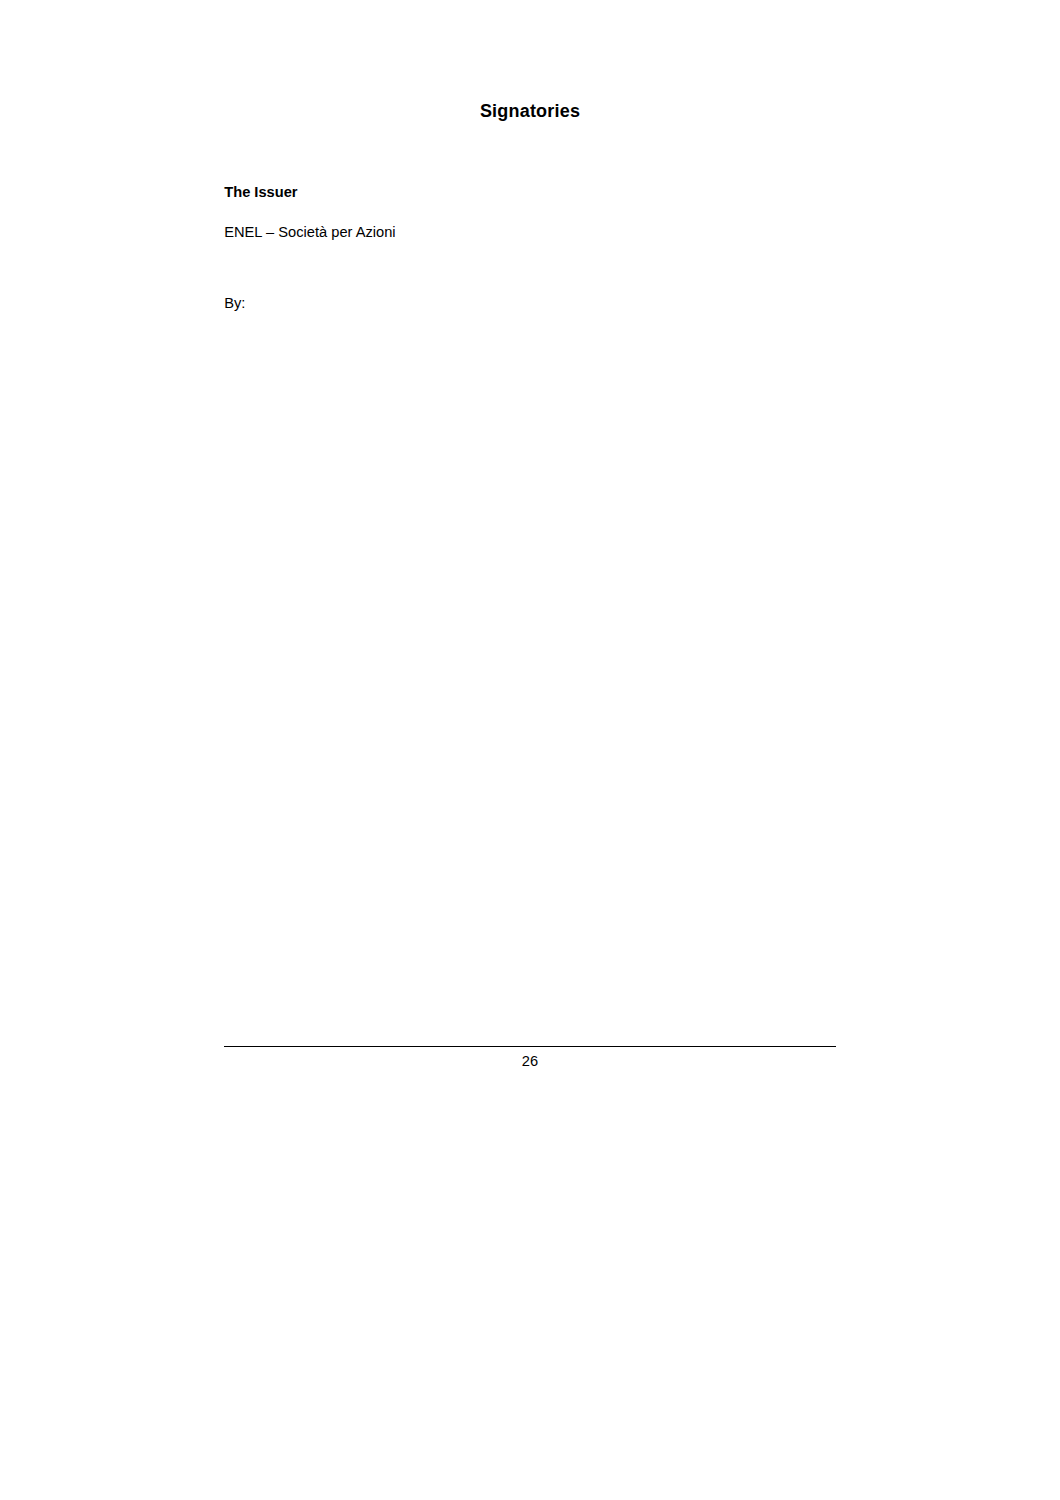Signatories
The Issuer
ENEL – Società per Azioni
By:
26